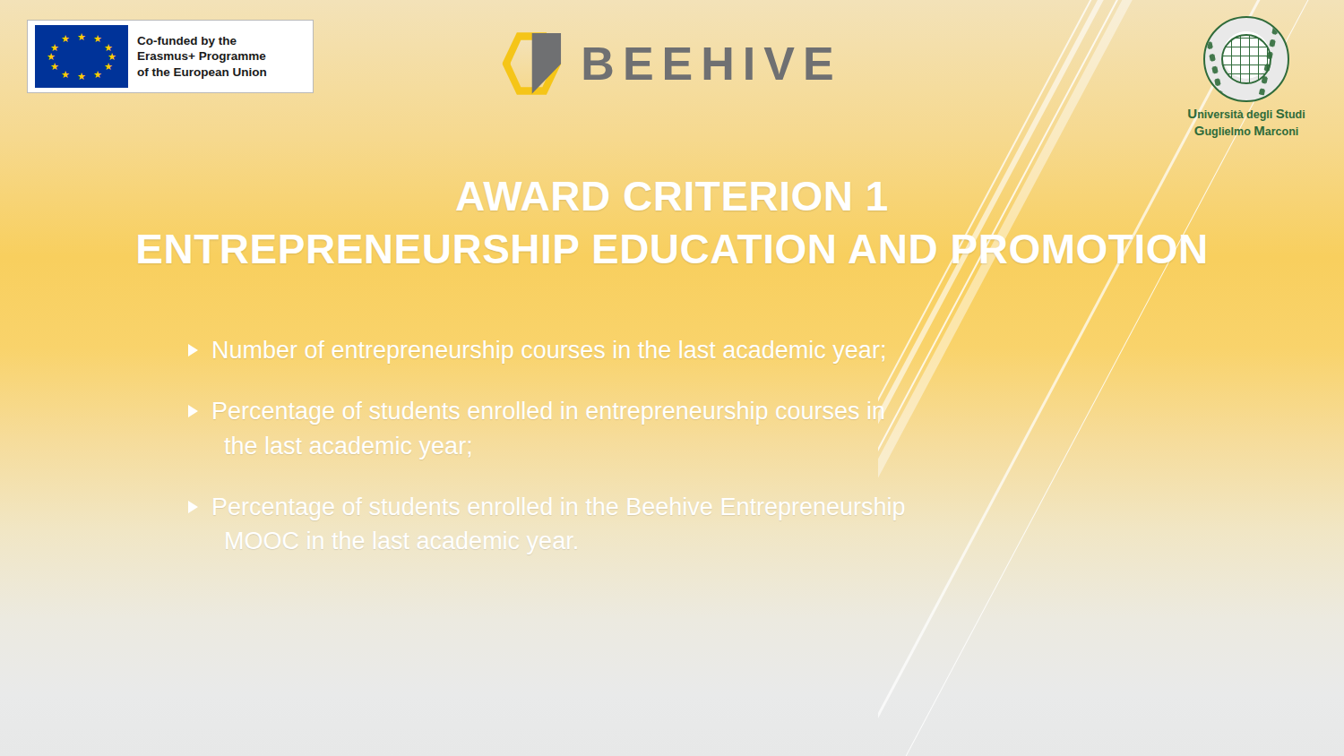★ ★ ★ ★ ★ ★ ★ ★ ★ ★ ★ ★
Co-funded by the
Erasmus+ Programme
of the European Union
BEEHIVE
Università degli Studi
Guglielmo Marconi
AWARD CRITERION 1
ENTREPRENEURSHIP EDUCATION AND PROMOTION
Number of entrepreneurship courses in the last academic year;
Percentage of students enrolled in entrepreneurship courses inthe last academic year;
Percentage of students enrolled in the Beehive EntrepreneurshipMOOC in the last academic year.